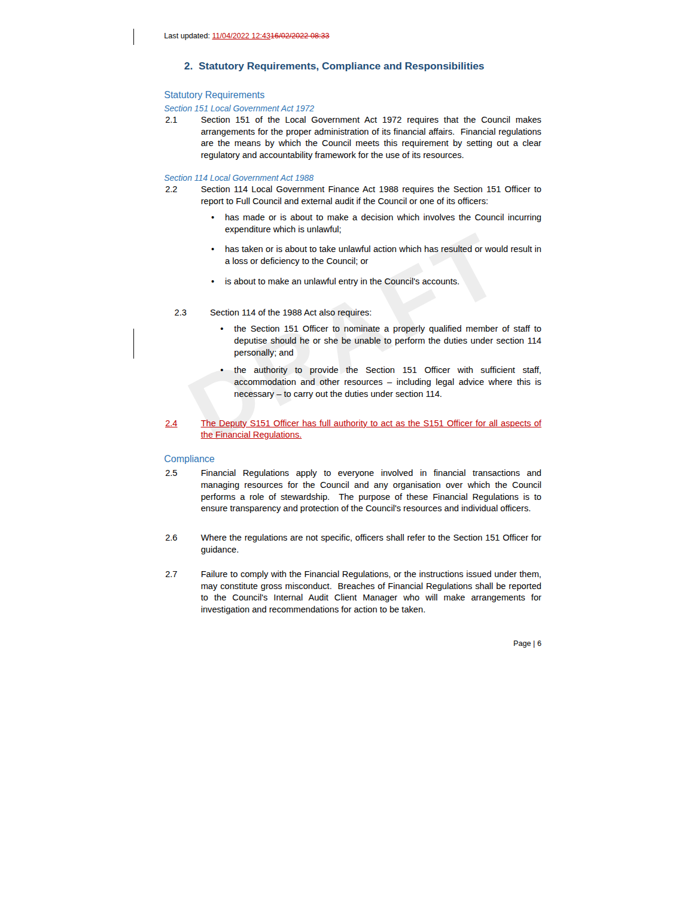DRAFT
Last updated: 11/04/2022 12:4316/02/2022 08:33
2. Statutory Requirements, Compliance and Responsibilities
Statutory Requirements
Section 151 Local Government Act 1972
2.1
Section 151 of the Local Government Act 1972 requires that the Council makes arrangements for the proper administration of its financial affairs. Financial regulations are the means by which the Council meets this requirement by setting out a clear regulatory and accountability framework for the use of its resources.
Section 114 Local Government Act 1988
2.2
Section 114 Local Government Finance Act 1988 requires the Section 151 Officer to report to Full Council and external audit if the Council or one of its officers:
has made or is about to make a decision which involves the Council incurring expenditure which is unlawful;
has taken or is about to take unlawful action which has resulted or would result in a loss or deficiency to the Council; or
is about to make an unlawful entry in the Council's accounts.
2.3
Section 114 of the 1988 Act also requires:
the Section 151 Officer to nominate a properly qualified member of staff to deputise should he or she be unable to perform the duties under section 114 personally; and
the authority to provide the Section 151 Officer with sufficient staff, accommodation and other resources – including legal advice where this is necessary – to carry out the duties under section 114.
2.4
The Deputy S151 Officer has full authority to act as the S151 Officer for all aspects of the Financial Regulations.
Compliance
2.5
Financial Regulations apply to everyone involved in financial transactions and managing resources for the Council and any organisation over which the Council performs a role of stewardship. The purpose of these Financial Regulations is to ensure transparency and protection of the Council's resources and individual officers.
2.6
Where the regulations are not specific, officers shall refer to the Section 151 Officer for guidance.
2.7
Failure to comply with the Financial Regulations, or the instructions issued under them, may constitute gross misconduct. Breaches of Financial Regulations shall be reported to the Council's Internal Audit Client Manager who will make arrangements for investigation and recommendations for action to be taken.
Page | 6